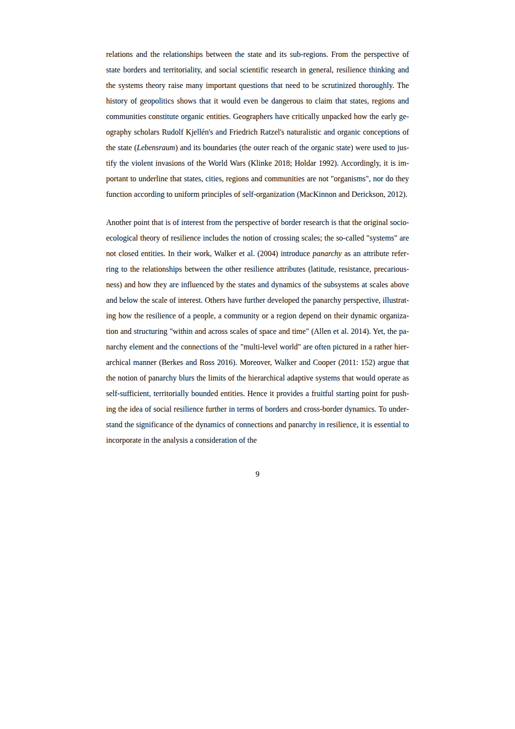relations and the relationships between the state and its sub-regions. From the perspective of state borders and territoriality, and social scientific research in general, resilience thinking and the systems theory raise many important questions that need to be scrutinized thoroughly. The history of geopolitics shows that it would even be dangerous to claim that states, regions and communities constitute organic entities. Geographers have critically unpacked how the early geography scholars Rudolf Kjellén's and Friedrich Ratzel's naturalistic and organic conceptions of the state (Lebensraum) and its boundaries (the outer reach of the organic state) were used to justify the violent invasions of the World Wars (Klinke 2018; Holdar 1992). Accordingly, it is important to underline that states, cities, regions and communities are not "organisms", nor do they function according to uniform principles of self-organization (MacKinnon and Derickson, 2012).
Another point that is of interest from the perspective of border research is that the original socio-ecological theory of resilience includes the notion of crossing scales; the so-called "systems" are not closed entities. In their work, Walker et al. (2004) introduce panarchy as an attribute referring to the relationships between the other resilience attributes (latitude, resistance, precariousness) and how they are influenced by the states and dynamics of the subsystems at scales above and below the scale of interest. Others have further developed the panarchy perspective, illustrating how the resilience of a people, a community or a region depend on their dynamic organization and structuring "within and across scales of space and time" (Allen et al. 2014). Yet, the panarchy element and the connections of the "multi-level world" are often pictured in a rather hierarchical manner (Berkes and Ross 2016). Moreover, Walker and Cooper (2011: 152) argue that the notion of panarchy blurs the limits of the hierarchical adaptive systems that would operate as self-sufficient, territorially bounded entities. Hence it provides a fruitful starting point for pushing the idea of social resilience further in terms of borders and cross-border dynamics. To understand the significance of the dynamics of connections and panarchy in resilience, it is essential to incorporate in the analysis a consideration of the
9